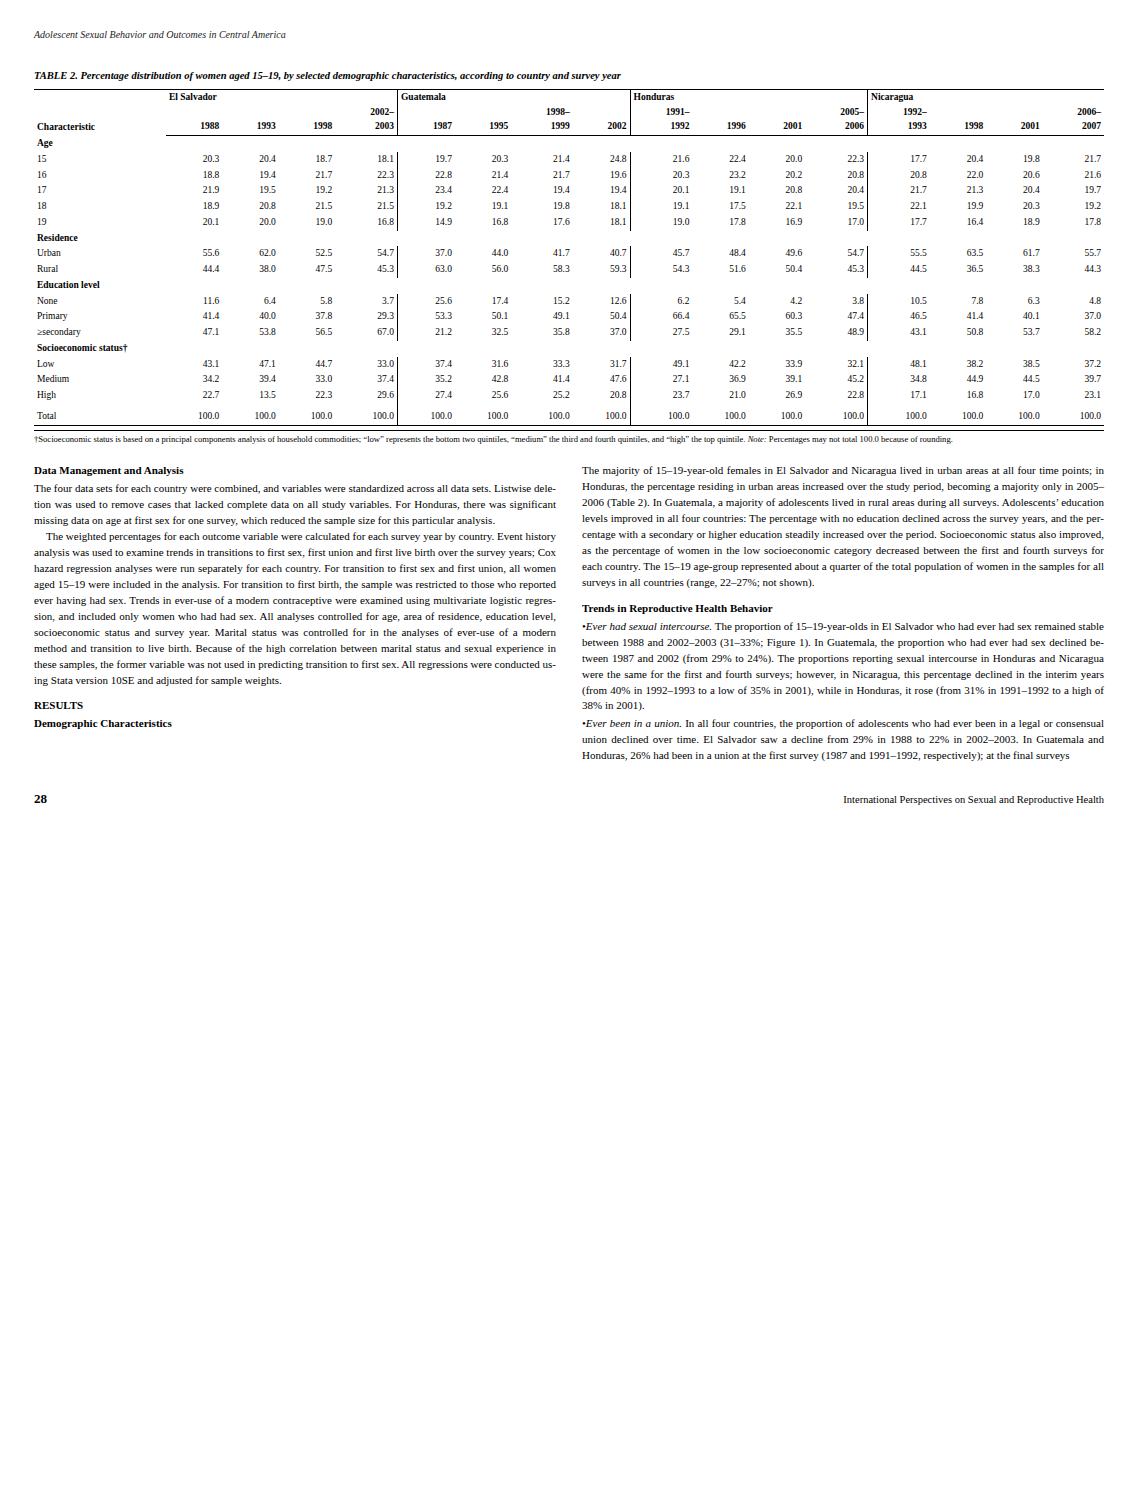Adolescent Sexual Behavior and Outcomes in Central America
TABLE 2. Percentage distribution of women aged 15–19, by selected demographic characteristics, according to country and survey year
| Characteristic | El Salvador | Guatemala | Honduras | Nicaragua |
| --- | --- | --- | --- | --- |
| 1988 | 1993 | 1998 | 2002– 2003 | 1987 | 1995 | 1998– 1999 | 2002 | 1991– 1992 | 1996 | 2001 | 2005– 2006 | 1992– 1993 | 1998 | 2001 | 2006– 2007 |
| Age |
| 15 | 20.3 | 20.4 | 18.7 | 18.1 | 19.7 | 20.3 | 21.4 | 24.8 | 21.6 | 22.4 | 20.0 | 22.3 | 17.7 | 20.4 | 19.8 | 21.7 |
| 16 | 18.8 | 19.4 | 21.7 | 22.3 | 22.8 | 21.4 | 21.7 | 19.6 | 20.3 | 23.2 | 20.2 | 20.8 | 20.8 | 22.0 | 20.6 | 21.6 |
| 17 | 21.9 | 19.5 | 19.2 | 21.3 | 23.4 | 22.4 | 19.4 | 19.4 | 20.1 | 19.1 | 20.8 | 20.4 | 21.7 | 21.3 | 20.4 | 19.7 |
| 18 | 18.9 | 20.8 | 21.5 | 21.5 | 19.2 | 19.1 | 19.8 | 18.1 | 19.1 | 17.5 | 22.1 | 19.5 | 22.1 | 19.9 | 20.3 | 19.2 |
| 19 | 20.1 | 20.0 | 19.0 | 16.8 | 14.9 | 16.8 | 17.6 | 18.1 | 19.0 | 17.8 | 16.9 | 17.0 | 17.7 | 16.4 | 18.9 | 17.8 |
| Residence |
| Urban | 55.6 | 62.0 | 52.5 | 54.7 | 37.0 | 44.0 | 41.7 | 40.7 | 45.7 | 48.4 | 49.6 | 54.7 | 55.5 | 63.5 | 61.7 | 55.7 |
| Rural | 44.4 | 38.0 | 47.5 | 45.3 | 63.0 | 56.0 | 58.3 | 59.3 | 54.3 | 51.6 | 50.4 | 45.3 | 44.5 | 36.5 | 38.3 | 44.3 |
| Education level |
| None | 11.6 | 6.4 | 5.8 | 3.7 | 25.6 | 17.4 | 15.2 | 12.6 | 6.2 | 5.4 | 4.2 | 3.8 | 10.5 | 7.8 | 6.3 | 4.8 |
| Primary | 41.4 | 40.0 | 37.8 | 29.3 | 53.3 | 50.1 | 49.1 | 50.4 | 66.4 | 65.5 | 60.3 | 47.4 | 46.5 | 41.4 | 40.1 | 37.0 |
| ≥secondary | 47.1 | 53.8 | 56.5 | 67.0 | 21.2 | 32.5 | 35.8 | 37.0 | 27.5 | 29.1 | 35.5 | 48.9 | 43.1 | 50.8 | 53.7 | 58.2 |
| Socioeconomic status† |
| Low | 43.1 | 47.1 | 44.7 | 33.0 | 37.4 | 31.6 | 33.3 | 31.7 | 49.1 | 42.2 | 33.9 | 32.1 | 48.1 | 38.2 | 38.5 | 37.2 |
| Medium | 34.2 | 39.4 | 33.0 | 37.4 | 35.2 | 42.8 | 41.4 | 47.6 | 27.1 | 36.9 | 39.1 | 45.2 | 34.8 | 44.9 | 44.5 | 39.7 |
| High | 22.7 | 13.5 | 22.3 | 29.6 | 27.4 | 25.6 | 25.2 | 20.8 | 23.7 | 21.0 | 26.9 | 22.8 | 17.1 | 16.8 | 17.0 | 23.1 |
| Total | 100.0 | 100.0 | 100.0 | 100.0 | 100.0 | 100.0 | 100.0 | 100.0 | 100.0 | 100.0 | 100.0 | 100.0 | 100.0 | 100.0 | 100.0 | 100.0 |
†Socioeconomic status is based on a principal components analysis of household commodities; “low” represents the bottom two quintiles, “medium” the third and fourth quintiles, and “high” the top quintile. Note: Percentages may not total 100.0 because of rounding.
Data Management and Analysis
The four data sets for each country were combined, and variables were standardized across all data sets. Listwise deletion was used to remove cases that lacked complete data on all study variables. For Honduras, there was significant missing data on age at first sex for one survey, which reduced the sample size for this particular analysis.
The weighted percentages for each outcome variable were calculated for each survey year by country. Event history analysis was used to examine trends in transitions to first sex, first union and first live birth over the survey years; Cox hazard regression analyses were run separately for each country. For transition to first sex and first union, all women aged 15–19 were included in the analysis. For transition to first birth, the sample was restricted to those who reported ever having had sex. Trends in ever-use of a modern contraceptive were examined using multivariate logistic regression, and included only women who had had sex. All analyses controlled for age, area of residence, education level, socioeconomic status and survey year. Marital status was controlled for in the analyses of ever-use of a modern method and transition to live birth. Because of the high correlation between marital status and sexual experience in these samples, the former variable was not used in predicting transition to first sex. All regressions were conducted using Stata version 10SE and adjusted for sample weights.
RESULTS
Demographic Characteristics
The majority of 15–19-year-old females in El Salvador and Nicaragua lived in urban areas at all four time points; in Honduras, the percentage residing in urban areas increased over the study period, becoming a majority only in 2005–2006 (Table 2). In Guatemala, a majority of adolescents lived in rural areas during all surveys. Adolescents’ education levels improved in all four countries: The percentage with no education declined across the survey years, and the percentage with a secondary or higher education steadily increased over the period. Socioeconomic status also improved, as the percentage of women in the low socioeconomic category decreased between the first and fourth surveys for each country. The 15–19 age-group represented about a quarter of the total population of women in the samples for all surveys in all countries (range, 22–27%; not shown).
Trends in Reproductive Health Behavior
•Ever had sexual intercourse. The proportion of 15–19-year-olds in El Salvador who had ever had sex remained stable between 1988 and 2002–2003 (31–33%; Figure 1). In Guatemala, the proportion who had ever had sex declined between 1987 and 2002 (from 29% to 24%). The proportions reporting sexual intercourse in Honduras and Nicaragua were the same for the first and fourth surveys; however, in Nicaragua, this percentage declined in the interim years (from 40% in 1992–1993 to a low of 35% in 2001), while in Honduras, it rose (from 31% in 1991–1992 to a high of 38% in 2001).
•Ever been in a union. In all four countries, the proportion of adolescents who had ever been in a legal or consensual union declined over time. El Salvador saw a decline from 29% in 1988 to 22% in 2002–2003. In Guatemala and Honduras, 26% had been in a union at the first survey (1987 and 1991–1992, respectively); at the final surveys
28 International Perspectives on Sexual and Reproductive Health